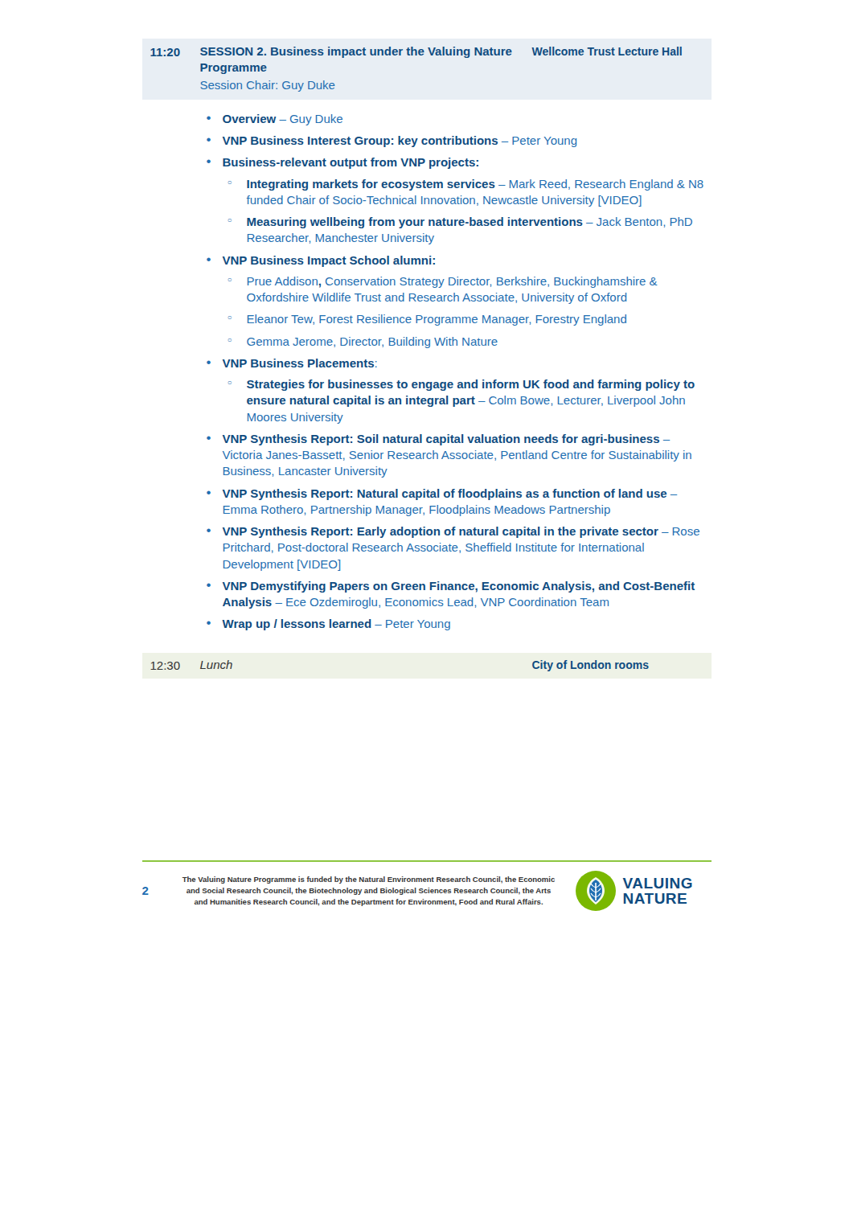11:20
SESSION 2. Business impact under the Valuing Nature Programme
Session Chair: Guy Duke
Wellcome Trust Lecture Hall
Overview – Guy Duke
VNP Business Interest Group: key contributions – Peter Young
Business-relevant output from VNP projects:
Integrating markets for ecosystem services – Mark Reed, Research England & N8 funded Chair of Socio-Technical Innovation, Newcastle University [VIDEO]
Measuring wellbeing from your nature-based interventions – Jack Benton, PhD Researcher, Manchester University
VNP Business Impact School alumni:
Prue Addison, Conservation Strategy Director, Berkshire, Buckinghamshire & Oxfordshire Wildlife Trust and Research Associate, University of Oxford
Eleanor Tew, Forest Resilience Programme Manager, Forestry England
Gemma Jerome, Director, Building With Nature
VNP Business Placements:
Strategies for businesses to engage and inform UK food and farming policy to ensure natural capital is an integral part – Colm Bowe, Lecturer, Liverpool John Moores University
VNP Synthesis Report: Soil natural capital valuation needs for agri-business – Victoria Janes-Bassett, Senior Research Associate, Pentland Centre for Sustainability in Business, Lancaster University
VNP Synthesis Report: Natural capital of floodplains as a function of land use – Emma Rothero, Partnership Manager, Floodplains Meadows Partnership
VNP Synthesis Report: Early adoption of natural capital in the private sector – Rose Pritchard, Post-doctoral Research Associate, Sheffield Institute for International Development [VIDEO]
VNP Demystifying Papers on Green Finance, Economic Analysis, and Cost-Benefit Analysis – Ece Ozdemiroglu, Economics Lead, VNP Coordination Team
Wrap up / lessons learned – Peter Young
12:30
Lunch
City of London rooms
2
The Valuing Nature Programme is funded by the Natural Environment Research Council, the Economic and Social Research Council, the Biotechnology and Biological Sciences Research Council, the Arts and Humanities Research Council, and the Department for Environment, Food and Rural Affairs.
VALUING NATURE